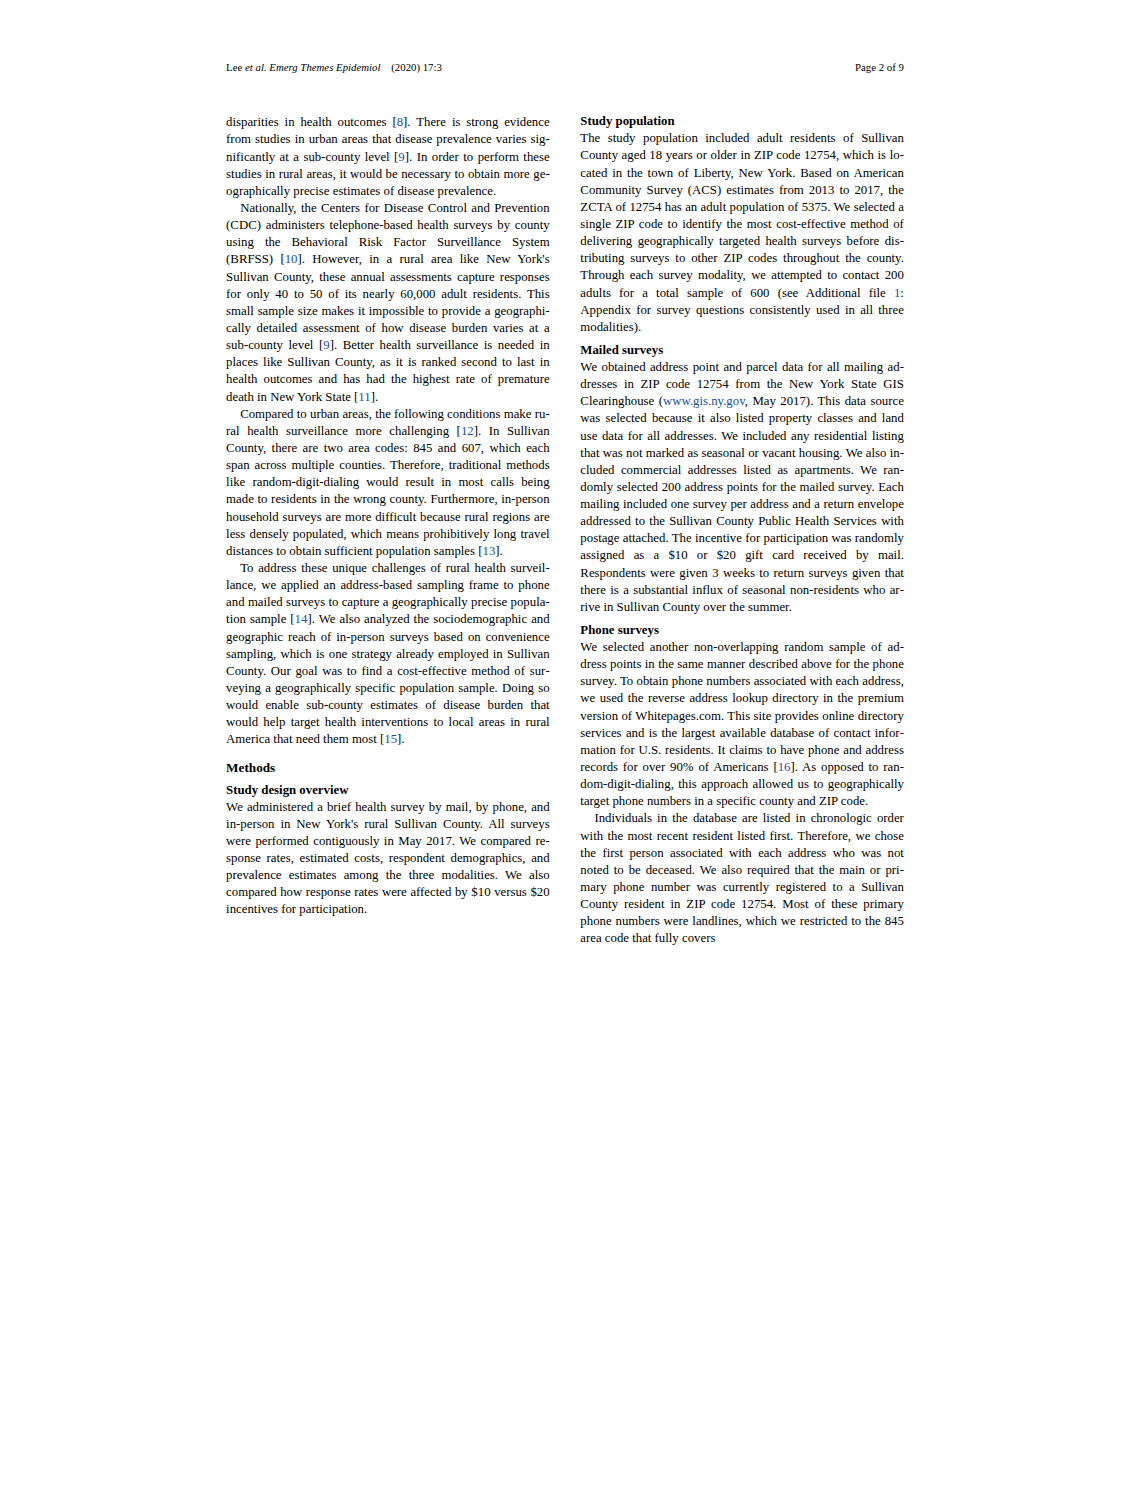Lee et al. Emerg Themes Epidemiol (2020) 17:3
Page 2 of 9
disparities in health outcomes [8]. There is strong evidence from studies in urban areas that disease prevalence varies significantly at a sub-county level [9]. In order to perform these studies in rural areas, it would be necessary to obtain more geographically precise estimates of disease prevalence.
Nationally, the Centers for Disease Control and Prevention (CDC) administers telephone-based health surveys by county using the Behavioral Risk Factor Surveillance System (BRFSS) [10]. However, in a rural area like New York's Sullivan County, these annual assessments capture responses for only 40 to 50 of its nearly 60,000 adult residents. This small sample size makes it impossible to provide a geographically detailed assessment of how disease burden varies at a sub-county level [9]. Better health surveillance is needed in places like Sullivan County, as it is ranked second to last in health outcomes and has had the highest rate of premature death in New York State [11].
Compared to urban areas, the following conditions make rural health surveillance more challenging [12]. In Sullivan County, there are two area codes: 845 and 607, which each span across multiple counties. Therefore, traditional methods like random-digit-dialing would result in most calls being made to residents in the wrong county. Furthermore, in-person household surveys are more difficult because rural regions are less densely populated, which means prohibitively long travel distances to obtain sufficient population samples [13].
To address these unique challenges of rural health surveillance, we applied an address-based sampling frame to phone and mailed surveys to capture a geographically precise population sample [14]. We also analyzed the sociodemographic and geographic reach of in-person surveys based on convenience sampling, which is one strategy already employed in Sullivan County. Our goal was to find a cost-effective method of surveying a geographically specific population sample. Doing so would enable sub-county estimates of disease burden that would help target health interventions to local areas in rural America that need them most [15].
Methods
Study design overview
We administered a brief health survey by mail, by phone, and in-person in New York's rural Sullivan County. All surveys were performed contiguously in May 2017. We compared response rates, estimated costs, respondent demographics, and prevalence estimates among the three modalities. We also compared how response rates were affected by $10 versus $20 incentives for participation.
Study population
The study population included adult residents of Sullivan County aged 18 years or older in ZIP code 12754, which is located in the town of Liberty, New York. Based on American Community Survey (ACS) estimates from 2013 to 2017, the ZCTA of 12754 has an adult population of 5375. We selected a single ZIP code to identify the most cost-effective method of delivering geographically targeted health surveys before distributing surveys to other ZIP codes throughout the county. Through each survey modality, we attempted to contact 200 adults for a total sample of 600 (see Additional file 1: Appendix for survey questions consistently used in all three modalities).
Mailed surveys
We obtained address point and parcel data for all mailing addresses in ZIP code 12754 from the New York State GIS Clearinghouse (www.gis.ny.gov, May 2017). This data source was selected because it also listed property classes and land use data for all addresses. We included any residential listing that was not marked as seasonal or vacant housing. We also included commercial addresses listed as apartments. We randomly selected 200 address points for the mailed survey. Each mailing included one survey per address and a return envelope addressed to the Sullivan County Public Health Services with postage attached. The incentive for participation was randomly assigned as a $10 or $20 gift card received by mail. Respondents were given 3 weeks to return surveys given that there is a substantial influx of seasonal non-residents who arrive in Sullivan County over the summer.
Phone surveys
We selected another non-overlapping random sample of address points in the same manner described above for the phone survey. To obtain phone numbers associated with each address, we used the reverse address lookup directory in the premium version of Whitepages.com. This site provides online directory services and is the largest available database of contact information for U.S. residents. It claims to have phone and address records for over 90% of Americans [16]. As opposed to random-digit-dialing, this approach allowed us to geographically target phone numbers in a specific county and ZIP code.
Individuals in the database are listed in chronologic order with the most recent resident listed first. Therefore, we chose the first person associated with each address who was not noted to be deceased. We also required that the main or primary phone number was currently registered to a Sullivan County resident in ZIP code 12754. Most of these primary phone numbers were landlines, which we restricted to the 845 area code that fully covers